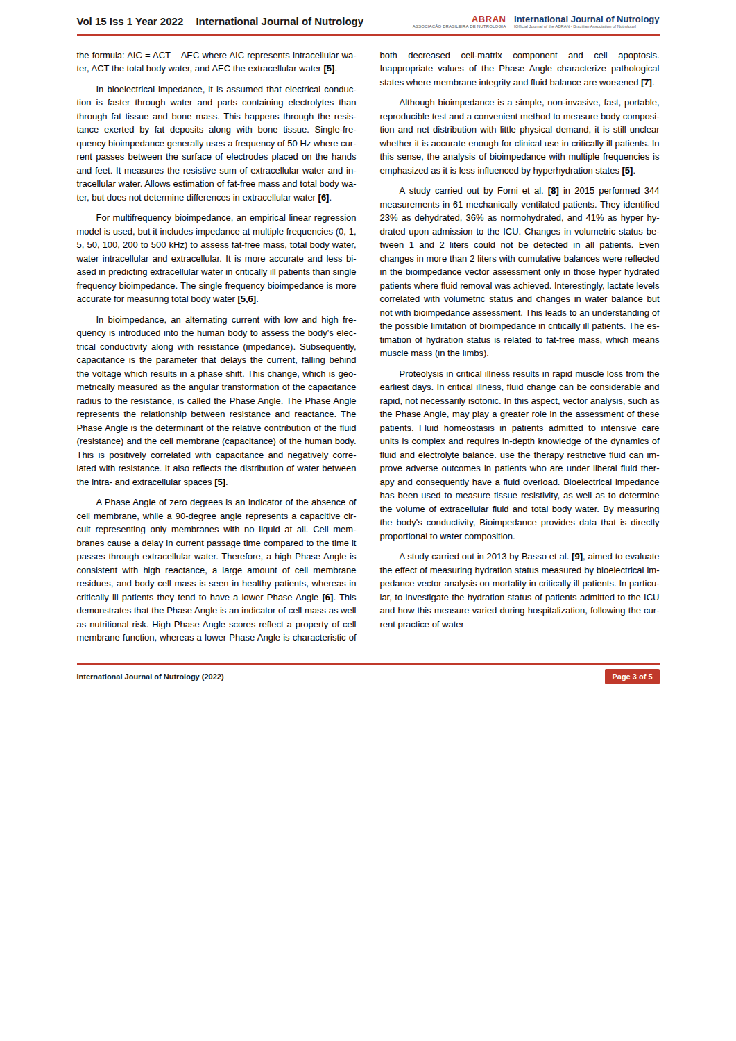Vol 15 Iss 1 Year 2022 International Journal of Nutrology
ABRAN ASSOCIAÇÃO BRASILEIRA DE NUTROLOGIA International Journal of Nutrology [Official Journal of the ABRAN - Brazilian Association of Nutrology]
the formula: AIC = ACT – AEC where AIC represents intracellular water, ACT the total body water, and AEC the extracellular water [5].
In bioelectrical impedance, it is assumed that electrical conduction is faster through water and parts containing electrolytes than through fat tissue and bone mass. This happens through the resistance exerted by fat deposits along with bone tissue. Single-frequency bioimpedance generally uses a frequency of 50 Hz where current passes between the surface of electrodes placed on the hands and feet. It measures the resistive sum of extracellular water and intracellular water. Allows estimation of fat-free mass and total body water, but does not determine differences in extracellular water [6].
For multifrequency bioimpedance, an empirical linear regression model is used, but it includes impedance at multiple frequencies (0, 1, 5, 50, 100, 200 to 500 kHz) to assess fat-free mass, total body water, water intracellular and extracellular. It is more accurate and less biased in predicting extracellular water in critically ill patients than single frequency bioimpedance. The single frequency bioimpedance is more accurate for measuring total body water [5,6].
In bioimpedance, an alternating current with low and high frequency is introduced into the human body to assess the body's electrical conductivity along with resistance (impedance). Subsequently, capacitance is the parameter that delays the current, falling behind the voltage which results in a phase shift. This change, which is geometrically measured as the angular transformation of the capacitance radius to the resistance, is called the Phase Angle. The Phase Angle represents the relationship between resistance and reactance. The Phase Angle is the determinant of the relative contribution of the fluid (resistance) and the cell membrane (capacitance) of the human body. This is positively correlated with capacitance and negatively correlated with resistance. It also reflects the distribution of water between the intra- and extracellular spaces [5].
A Phase Angle of zero degrees is an indicator of the absence of cell membrane, while a 90-degree angle represents a capacitive circuit representing only membranes with no liquid at all. Cell membranes cause a delay in current passage time compared to the time it passes through extracellular water. Therefore, a high Phase Angle is consistent with high reactance, a large amount of cell membrane residues, and body cell mass is seen in healthy patients, whereas in critically ill patients they tend to have a lower Phase Angle [6]. This demonstrates that the Phase Angle is an indicator of cell mass as well as nutritional risk. High Phase Angle scores reflect a property of cell membrane function, whereas a lower Phase Angle is characteristic of both decreased cell-matrix component and cell apoptosis. Inappropriate values of the Phase Angle characterize pathological states where membrane integrity and fluid balance are worsened [7].
Although bioimpedance is a simple, non-invasive, fast, portable, reproducible test and a convenient method to measure body composition and net distribution with little physical demand, it is still unclear whether it is accurate enough for clinical use in critically ill patients. In this sense, the analysis of bioimpedance with multiple frequencies is emphasized as it is less influenced by hyperhydration states [5].
A study carried out by Forni et al. [8] in 2015 performed 344 measurements in 61 mechanically ventilated patients. They identified 23% as dehydrated, 36% as normohydrated, and 41% as hyper hydrated upon admission to the ICU. Changes in volumetric status between 1 and 2 liters could not be detected in all patients. Even changes in more than 2 liters with cumulative balances were reflected in the bioimpedance vector assessment only in those hyper hydrated patients where fluid removal was achieved. Interestingly, lactate levels correlated with volumetric status and changes in water balance but not with bioimpedance assessment. This leads to an understanding of the possible limitation of bioimpedance in critically ill patients. The estimation of hydration status is related to fat-free mass, which means muscle mass (in the limbs).
Proteolysis in critical illness results in rapid muscle loss from the earliest days. In critical illness, fluid change can be considerable and rapid, not necessarily isotonic. In this aspect, vector analysis, such as the Phase Angle, may play a greater role in the assessment of these patients. Fluid homeostasis in patients admitted to intensive care units is complex and requires in-depth knowledge of the dynamics of fluid and electrolyte balance. use the therapy restrictive fluid can improve adverse outcomes in patients who are under liberal fluid therapy and consequently have a fluid overload. Bioelectrical impedance has been used to measure tissue resistivity, as well as to determine the volume of extracellular fluid and total body water. By measuring the body's conductivity, Bioimpedance provides data that is directly proportional to water composition.
A study carried out in 2013 by Basso et al. [9], aimed to evaluate the effect of measuring hydration status measured by bioelectrical impedance vector analysis on mortality in critically ill patients. In particular, to investigate the hydration status of patients admitted to the ICU and how this measure varied during hospitalization, following the current practice of water
International Journal of Nutrology (2022)
Page 3 of 5